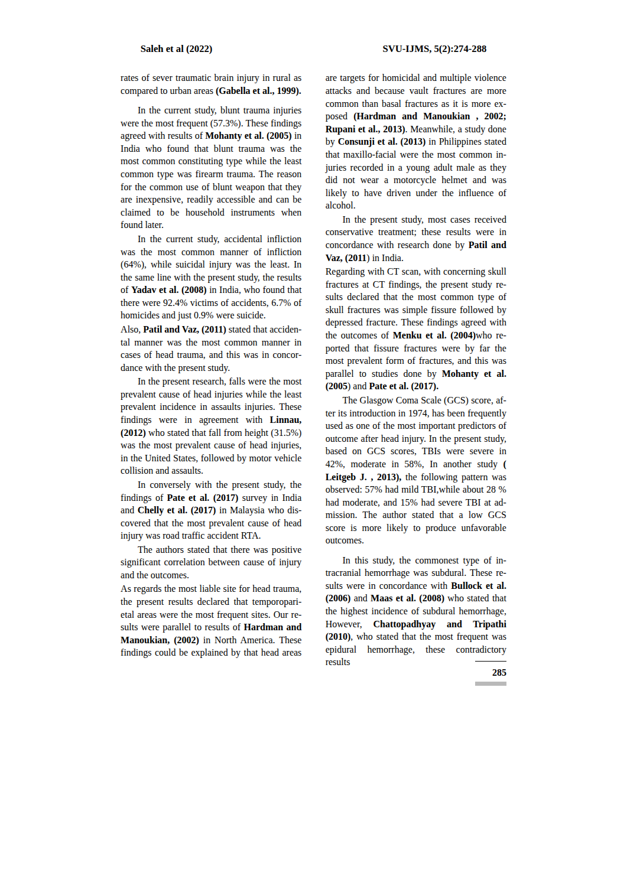Saleh et al (2022) SVU-IJMS, 5(2):274-288
rates of sever traumatic brain injury in rural as compared to urban areas (Gabella et al., 1999).
In the current study, blunt trauma injuries were the most frequent (57.3%). These findings agreed with results of Mohanty et al. (2005) in India who found that blunt trauma was the most common constituting type while the least common type was firearm trauma. The reason for the common use of blunt weapon that they are inexpensive, readily accessible and can be claimed to be household instruments when found later.
In the current study, accidental infliction was the most common manner of infliction (64%), while suicidal injury was the least. In the same line with the present study, the results of Yadav et al. (2008) in India, who found that there were 92.4% victims of accidents, 6.7% of homicides and just 0.9% were suicide.
Also, Patil and Vaz, (2011) stated that accidental manner was the most common manner in cases of head trauma, and this was in concordance with the present study.
In the present research, falls were the most prevalent cause of head injuries while the least prevalent incidence in assaults injuries. These findings were in agreement with Linnau, (2012) who stated that fall from height (31.5%) was the most prevalent cause of head injuries, in the United States, followed by motor vehicle collision and assaults.
In conversely with the present study, the findings of Pate et al. (2017) survey in India and Chelly et al. (2017) in Malaysia who discovered that the most prevalent cause of head injury was road traffic accident RTA.
The authors stated that there was positive significant correlation between cause of injury and the outcomes.
As regards the most liable site for head trauma, the present results declared that temporoparietal areas were the most frequent sites. Our results were parallel to results of Hardman and Manoukian, (2002) in North America. These findings could be explained by that head areas are targets for homicidal and multiple violence attacks and because vault fractures are more common than basal fractures as it is more exposed (Hardman and Manoukian , 2002; Rupani et al., 2013). Meanwhile, a study done by Consunji et al. (2013) in Philippines stated that maxillo-facial were the most common injuries recorded in a young adult male as they did not wear a motorcycle helmet and was likely to have driven under the influence of alcohol.
In the present study, most cases received conservative treatment; these results were in concordance with research done by Patil and Vaz, (2011) in India.
Regarding with CT scan, with concerning skull fractures at CT findings, the present study results declared that the most common type of skull fractures was simple fissure followed by depressed fracture. These findings agreed with the outcomes of Menku et al. (2004) who reported that fissure fractures were by far the most prevalent form of fractures, and this was parallel to studies done by Mohanty et al. (2005) and Pate et al. (2017).
The Glasgow Coma Scale (GCS) score, after its introduction in 1974, has been frequently used as one of the most important predictors of outcome after head injury. In the present study, based on GCS scores, TBIs were severe in 42%, moderate in 58%, In another study ( Leitgeb J. , 2013), the following pattern was observed: 57% had mild TBI,while about 28 % had moderate, and 15% had severe TBI at admission. The author stated that a low GCS score is more likely to produce unfavorable outcomes.
In this study, the commonest type of intracranial hemorrhage was subdural. These results were in concordance with Bullock et al. (2006) and Maas et al. (2008) who stated that the highest incidence of subdural hemorrhage, However, Chattopadhyay and Tripathi (2010), who stated that the most frequent was epidural hemorrhage, these contradictory results
285